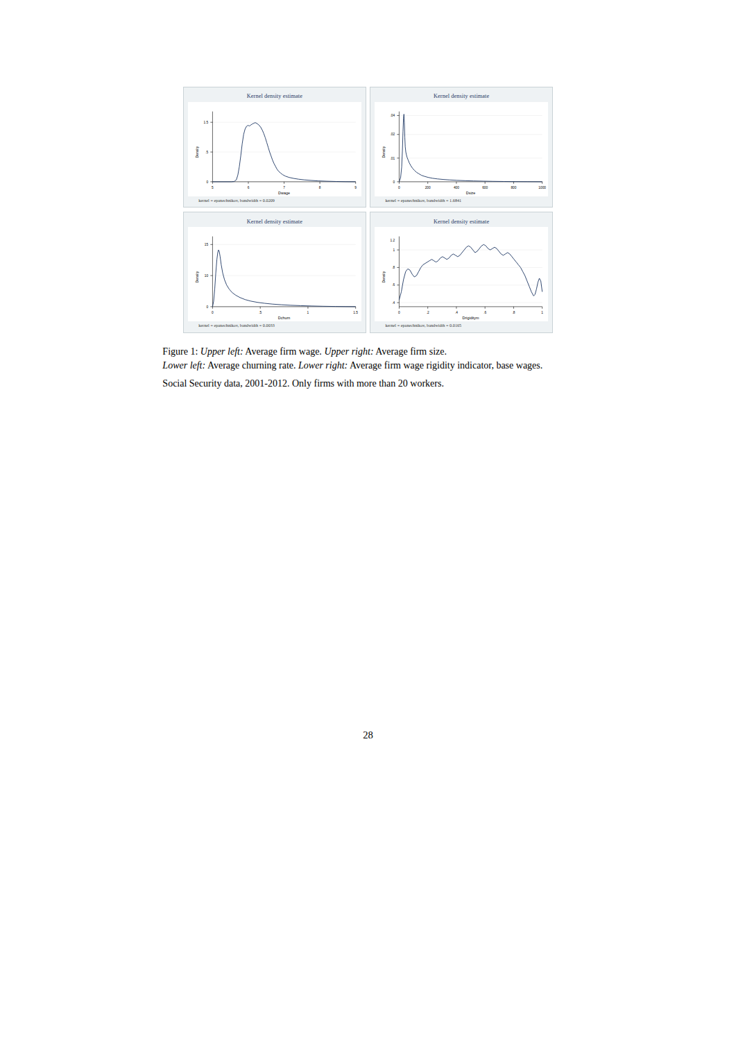Kernel density estimate
0 .5 1.5 Density 5 6 7 8 9 Dwage
kernel = epanechnikov, bandwidth = 0.0209
Kernel density estimate
0 .01 .02 .04 Density 0 200 400 600 800 1000 Dsize
kernel = epanechnikov, bandwidth = 1.6841
Kernel density estimate
0 10 15 Density 0 .5 1 1.5 Dchurn
kernel = epanechnikov, bandwidth = 0.0033
Kernel density estimate
.4 .6 .8 1 1.2 Density 0 .2 .4 .6 .8 1 Drigiditym
kernel = epanechnikov, bandwidth = 0.0165
Figure 1: Upper left: Average firm wage. Upper right: Average firm size.
Lower left: Average churning rate. Lower right: Average firm wage rigidity indicator, base wages.
Social Security data, 2001-2012. Only firms with more than 20 workers.
28